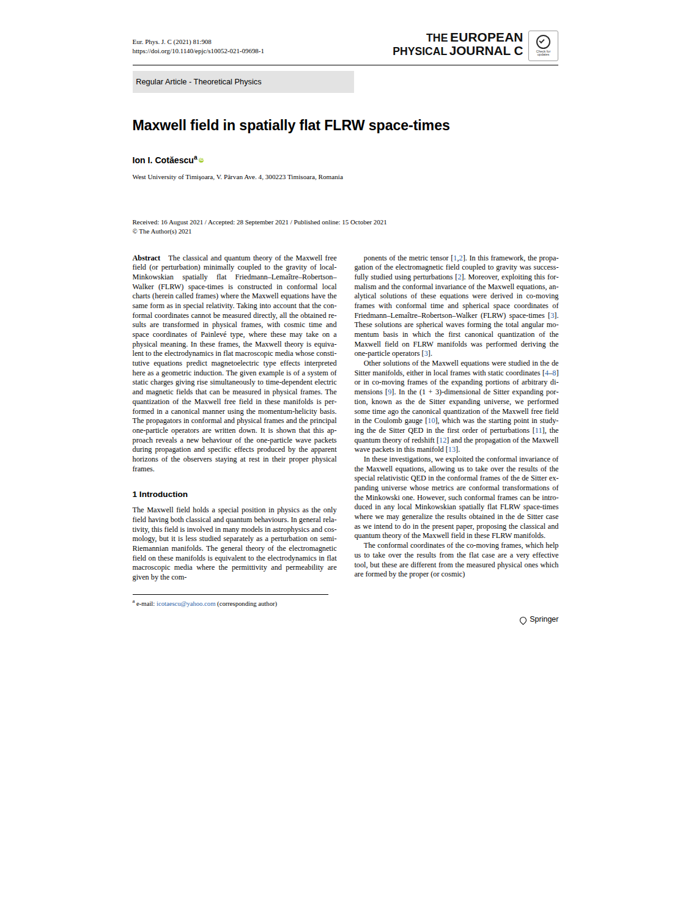Eur. Phys. J. C (2021) 81:908
https://doi.org/10.1140/epjc/s10052-021-09698-1
THE EUROPEAN
PHYSICAL JOURNAL C
Check for
updates
Regular Article - Theoretical Physics
Maxwell field in spatially flat FLRW space-times
Ion I. Cotăescua
West University of Timişoara, V. Pârvan Ave. 4, 300223 Timisoara, Romania
Received: 16 August 2021 / Accepted: 28 September 2021 / Published online: 15 October 2021
© The Author(s) 2021
Abstract The classical and quantum theory of the Maxwell free field (or perturbation) minimally coupled to the gravity of local-Minkowskian spatially flat Friedmann–Lemaître–Robertson–Walker (FLRW) space-times is constructed in conformal local charts (herein called frames) where the Maxwell equations have the same form as in special relativity. Taking into account that the conformal coordinates cannot be measured directly, all the obtained results are transformed in physical frames, with cosmic time and space coordinates of Painlevé type, where these may take on a physical meaning. In these frames, the Maxwell theory is equivalent to the electrodynamics in flat macroscopic media whose constitutive equations predict magnetoelectric type effects interpreted here as a geometric induction. The given example is of a system of static charges giving rise simultaneously to time-dependent electric and magnetic fields that can be measured in physical frames. The quantization of the Maxwell free field in these manifolds is performed in a canonical manner using the momentum-helicity basis. The propagators in conformal and physical frames and the principal one-particle operators are written down. It is shown that this approach reveals a new behaviour of the one-particle wave packets during propagation and specific effects produced by the apparent horizons of the observers staying at rest in their proper physical frames.
1 Introduction
The Maxwell field holds a special position in physics as the only field having both classical and quantum behaviours. In general relativity, this field is involved in many models in astrophysics and cosmology, but it is less studied separately as a perturbation on semi-Riemannian manifolds. The general theory of the electromagnetic field on these manifolds is equivalent to the electrodynamics in flat macroscopic media where the permittivity and permeability are given by the com-
ponents of the metric tensor [1,2]. In this framework, the propagation of the electromagnetic field coupled to gravity was successfully studied using perturbations [2]. Moreover, exploiting this formalism and the conformal invariance of the Maxwell equations, analytical solutions of these equations were derived in co-moving frames with conformal time and spherical space coordinates of Friedmann–Lemaître–Robertson–Walker (FLRW) space-times [3]. These solutions are spherical waves forming the total angular momentum basis in which the first canonical quantization of the Maxwell field on FLRW manifolds was performed deriving the one-particle operators [3].
Other solutions of the Maxwell equations were studied in the de Sitter manifolds, either in local frames with static coordinates [4–8] or in co-moving frames of the expanding portions of arbitrary dimensions [9]. In the (1 + 3)-dimensional de Sitter expanding portion, known as the de Sitter expanding universe, we performed some time ago the canonical quantization of the Maxwell free field in the Coulomb gauge [10], which was the starting point in studying the de Sitter QED in the first order of perturbations [11], the quantum theory of redshift [12] and the propagation of the Maxwell wave packets in this manifold [13].
In these investigations, we exploited the conformal invariance of the Maxwell equations, allowing us to take over the results of the special relativistic QED in the conformal frames of the de Sitter expanding universe whose metrics are conformal transformations of the Minkowski one. However, such conformal frames can be introduced in any local Minkowskian spatially flat FLRW space-times where we may generalize the results obtained in the de Sitter case as we intend to do in the present paper, proposing the classical and quantum theory of the Maxwell field in these FLRW manifolds.
The conformal coordinates of the co-moving frames, which help us to take over the results from the flat case are a very effective tool, but these are different from the measured physical ones which are formed by the proper (or cosmic)
a e-mail: icotaescu@yahoo.com (corresponding author)
Springer